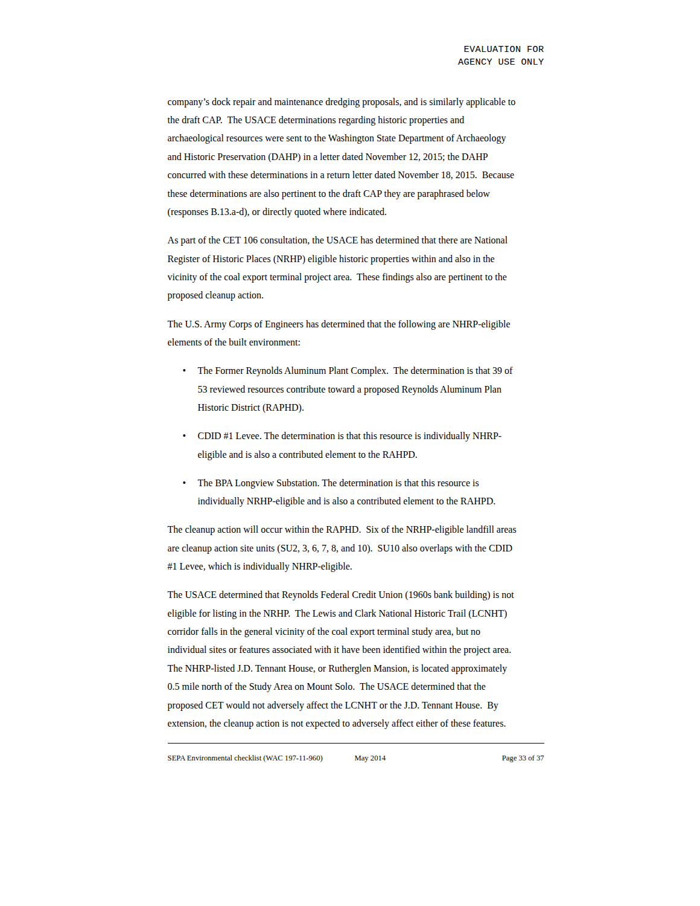EVALUATION FOR
AGENCY USE ONLY
company’s dock repair and maintenance dredging proposals, and is similarly applicable to the draft CAP. The USACE determinations regarding historic properties and archaeological resources were sent to the Washington State Department of Archaeology and Historic Preservation (DAHP) in a letter dated November 12, 2015; the DAHP concurred with these determinations in a return letter dated November 18, 2015. Because these determinations are also pertinent to the draft CAP they are paraphrased below (responses B.13.a-d), or directly quoted where indicated.
As part of the CET 106 consultation, the USACE has determined that there are National Register of Historic Places (NRHP) eligible historic properties within and also in the vicinity of the coal export terminal project area. These findings also are pertinent to the proposed cleanup action.
The U.S. Army Corps of Engineers has determined that the following are NHRP-eligible elements of the built environment:
The Former Reynolds Aluminum Plant Complex. The determination is that 39 of 53 reviewed resources contribute toward a proposed Reynolds Aluminum Plan Historic District (RAPHD).
CDID #1 Levee. The determination is that this resource is individually NHRP-eligible and is also a contributed element to the RAHPD.
The BPA Longview Substation. The determination is that this resource is individually NRHP-eligible and is also a contributed element to the RAHPD.
The cleanup action will occur within the RAPHD. Six of the NRHP-eligible landfill areas are cleanup action site units (SU2, 3, 6, 7, 8, and 10). SU10 also overlaps with the CDID #1 Levee, which is individually NHRP-eligible.
The USACE determined that Reynolds Federal Credit Union (1960s bank building) is not eligible for listing in the NRHP. The Lewis and Clark National Historic Trail (LCNHT) corridor falls in the general vicinity of the coal export terminal study area, but no individual sites or features associated with it have been identified within the project area. The NHRP-listed J.D. Tennant House, or Rutherglen Mansion, is located approximately 0.5 mile north of the Study Area on Mount Solo. The USACE determined that the proposed CET would not adversely affect the LCNHT or the J.D. Tennant House. By extension, the cleanup action is not expected to adversely affect either of these features.
SEPA Environmental checklist (WAC 197-11-960) May 2014 Page 33 of 37